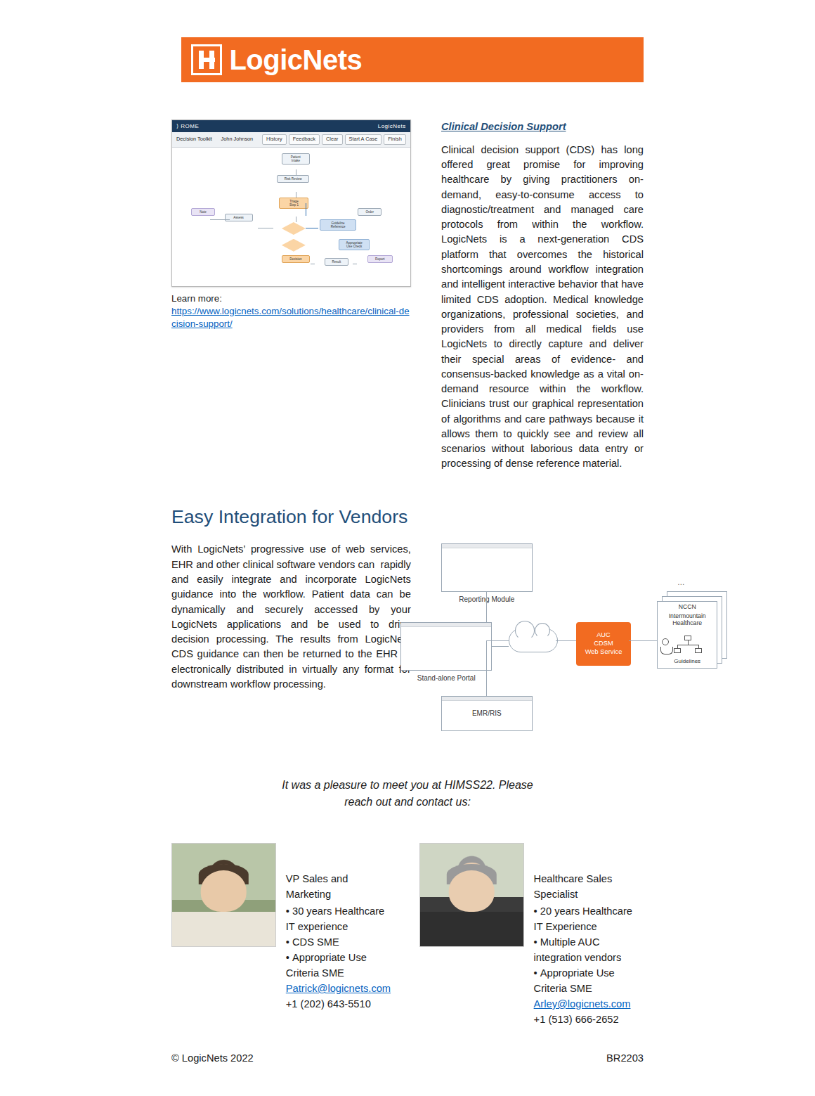LogicNets
⟩ ROME LogicNets
Decision Toolkit John Johnson History Feedback Clear Start A Case Finish
Patient
Intake
Risk Review
Triage
Step 1
Note
Assess
Guideline
Reference
Order
Decision
Result
Report
Appropriate
Use Check
Learn more:
https://www.logicnets.com/solutions/healthcare/clinical-decision-support/
Clinical Decision Support
Clinical decision support (CDS) has long offered great promise for improving healthcare by giving practitioners on-demand, easy-to-consume access to diagnostic/treatment and managed care protocols from within the workflow. LogicNets is a next-generation CDS platform that overcomes the historical shortcomings around workflow integration and intelligent interactive behavior that have limited CDS adoption. Medical knowledge organizations, professional societies, and providers from all medical fields use LogicNets to directly capture and deliver their special areas of evidence- and consensus-backed knowledge as a vital on-demand resource within the workflow. Clinicians trust our graphical representation of algorithms and care pathways because it allows them to quickly see and review all scenarios without laborious data entry or processing of dense reference material.
Easy Integration for Vendors
With LogicNets’ progressive use of web services, EHR and other clinical software vendors can rapidly and easily integrate and incorporate LogicNets guidance into the workflow. Patient data can be dynamically and securely accessed by your LogicNets applications and be used to drive decision processing. The results from LogicNets CDS guidance can then be returned to the EHR or electronically distributed in virtually any format for downstream workflow processing.
Reporting Module
Stand-alone Portal
AUC
CDSM
Web Service
NCCN
Intermountain
Healthcare
Guidelines
…
EMR/RIS
It was a pleasure to meet you at HIMSS22. Please
reach out and contact us:
VP Sales and Marketing
30 years Healthcare IT experience
CDS SME
Appropriate Use Criteria SME
Patrick@logicnets.com
+1 (202) 643-5510
Healthcare Sales Specialist
20 years Healthcare IT Experience
Multiple AUC integration vendors
Appropriate Use Criteria SME
Arley@logicnets.com
+1 (513) 666-2652
© LogicNets 2022 BR2203